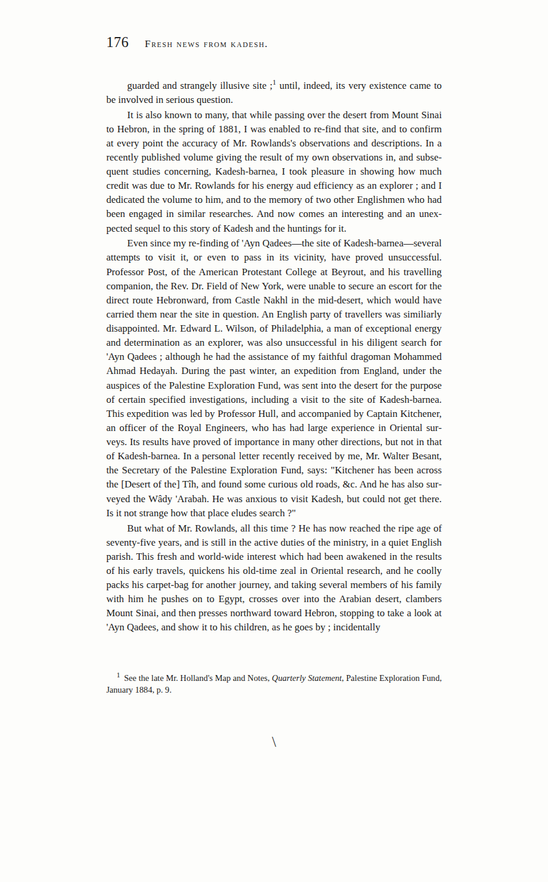176 Fresh News from Kadesh.
guarded and strangely illusive site ;1 until, indeed, its very existence came to be involved in serious question.
It is also known to many, that while passing over the desert from Mount Sinai to Hebron, in the spring of 1881, I was enabled to re-find that site, and to confirm at every point the accuracy of Mr. Rowlands's observations and descriptions. In a recently published volume giving the result of my own observations in, and subsequent studies concerning, Kadesh-barnea, I took pleasure in showing how much credit was due to Mr. Rowlands for his energy aud efficiency as an explorer ; and I dedicated the volume to him, and to the memory of two other Englishmen who had been engaged in similar researches. And now comes an interesting and an unexpected sequel to this story of Kadesh and the huntings for it.
Even since my re-finding of 'Ayn Qadees—the site of Kadesh-barnea—several attempts to visit it, or even to pass in its vicinity, have proved unsuccessful. Professor Post, of the American Protestant College at Beyrout, and his travelling companion, the Rev. Dr. Field of New York, were unable to secure an escort for the direct route Hebronward, from Castle Nakhl in the mid-desert, which would have carried them near the site in question. An English party of travellers was similiarly disappointed. Mr. Edward L. Wilson, of Philadelphia, a man of exceptional energy and determination as an explorer, was also unsuccessful in his diligent search for 'Ayn Qadees ; although he had the assistance of my faithful dragoman Mohammed Ahmad Hedayah. During the past winter, an expedition from England, under the auspices of the Palestine Exploration Fund, was sent into the desert for the purpose of certain specified investigations, including a visit to the site of Kadesh-barnea. This expedition was led by Professor Hull, and accompanied by Captain Kitchener, an officer of the Royal Engineers, who has had large experience in Oriental surveys. Its results have proved of importance in many other directions, but not in that of Kadesh-barnea. In a personal letter recently received by me, Mr. Walter Besant, the Secretary of the Palestine Exploration Fund, says: "Kitchener has been across the [Desert of the] Tîh, and found some curious old roads, &c. And he has also surveyed the Wâdy 'Arabah. He was anxious to visit Kadesh, but could not get there. Is it not strange how that place eludes search ?"
But what of Mr. Rowlands, all this time ? He has now reached the ripe age of seventy-five years, and is still in the active duties of the ministry, in a quiet English parish. This fresh and world-wide interest which had been awakened in the results of his early travels, quickens his old-time zeal in Oriental research, and he coolly packs his carpet-bag for another journey, and taking several members of his family with him he pushes on to Egypt, crosses over into the Arabian desert, clambers Mount Sinai, and then presses northward toward Hebron, stopping to take a look at 'Ayn Qadees, and show it to his children, as he goes by ; incidentally
1 See the late Mr. Holland's Map and Notes, Quarterly Statement, Palestine Exploration Fund, January 1884, p. 9.
\